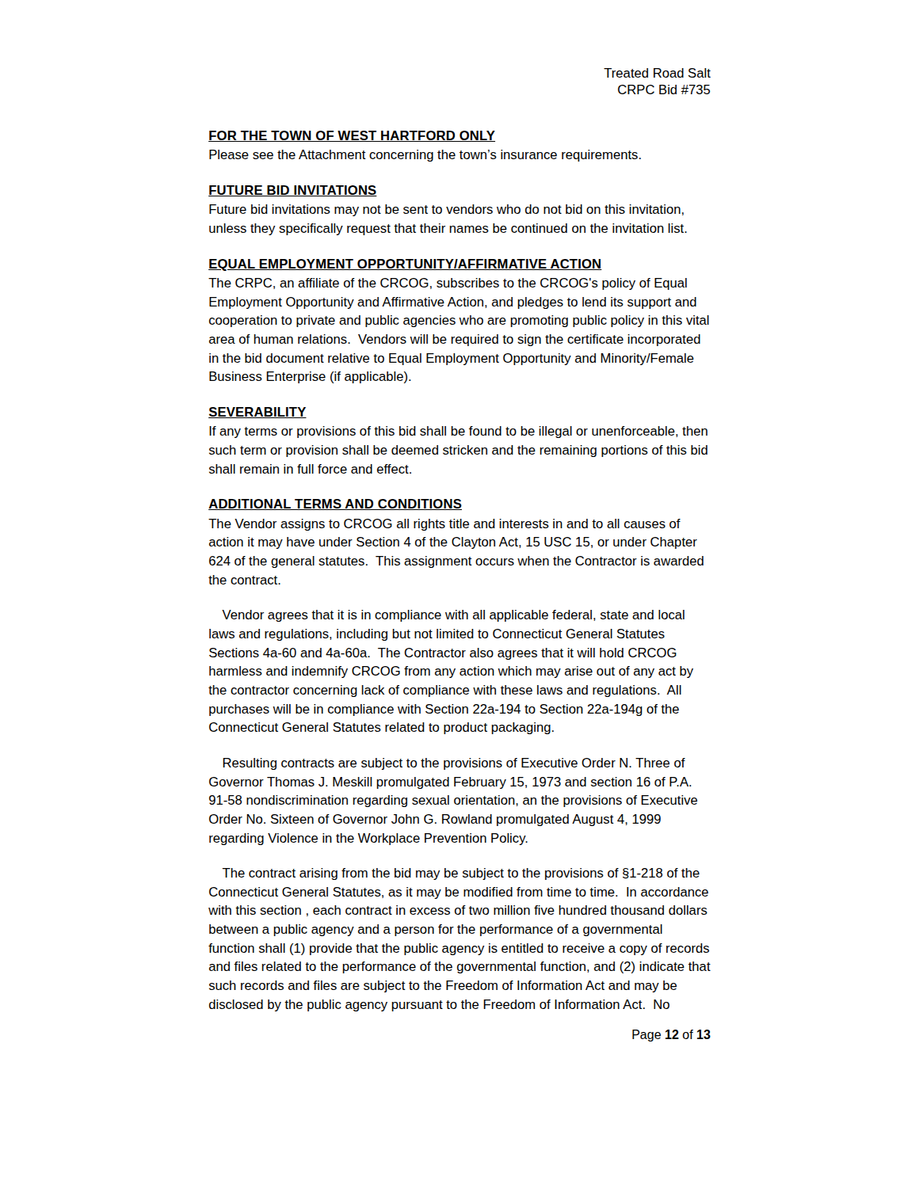Treated Road Salt
CRPC Bid #735
For the Town of West Hartford Only
Please see the Attachment concerning the town’s insurance requirements.
Future Bid Invitations
Future bid invitations may not be sent to vendors who do not bid on this invitation, unless they specifically request that their names be continued on the invitation list.
Equal Employment Opportunity/Affirmative Action
The CRPC, an affiliate of the CRCOG, subscribes to the CRCOG's policy of Equal Employment Opportunity and Affirmative Action, and pledges to lend its support and cooperation to private and public agencies who are promoting public policy in this vital area of human relations. Vendors will be required to sign the certificate incorporated in the bid document relative to Equal Employment Opportunity and Minority/Female Business Enterprise (if applicable).
Severability
If any terms or provisions of this bid shall be found to be illegal or unenforceable, then such term or provision shall be deemed stricken and the remaining portions of this bid shall remain in full force and effect.
Additional Terms and Conditions
The Vendor assigns to CRCOG all rights title and interests in and to all causes of action it may have under Section 4 of the Clayton Act, 15 USC 15, or under Chapter 624 of the general statutes. This assignment occurs when the Contractor is awarded the contract.
Vendor agrees that it is in compliance with all applicable federal, state and local laws and regulations, including but not limited to Connecticut General Statutes Sections 4a-60 and 4a-60a. The Contractor also agrees that it will hold CRCOG harmless and indemnify CRCOG from any action which may arise out of any act by the contractor concerning lack of compliance with these laws and regulations. All purchases will be in compliance with Section 22a-194 to Section 22a-194g of the Connecticut General Statutes related to product packaging.
Resulting contracts are subject to the provisions of Executive Order N. Three of Governor Thomas J. Meskill promulgated February 15, 1973 and section 16 of P.A. 91-58 nondiscrimination regarding sexual orientation, an the provisions of Executive Order No. Sixteen of Governor John G. Rowland promulgated August 4, 1999 regarding Violence in the Workplace Prevention Policy.
The contract arising from the bid may be subject to the provisions of §1-218 of the Connecticut General Statutes, as it may be modified from time to time. In accordance with this section , each contract in excess of two million five hundred thousand dollars between a public agency and a person for the performance of a governmental function shall (1) provide that the public agency is entitled to receive a copy of records and files related to the performance of the governmental function, and (2) indicate that such records and files are subject to the Freedom of Information Act and may be disclosed by the public agency pursuant to the Freedom of Information Act. No
Page 12 of 13